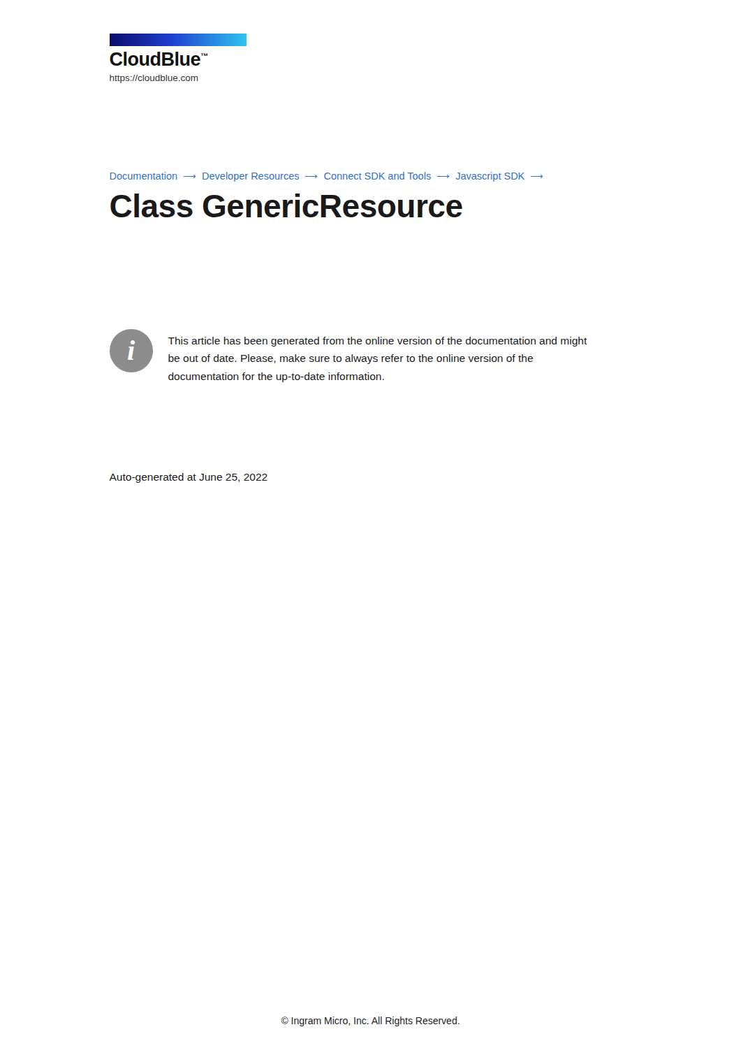CloudBlue™
https://cloudblue.com
Documentation⟶Developer Resources⟶Connect SDK and Tools⟶Javascript SDK⟶
Class GenericResource
i
This article has been generated from the online version of the documentation and might be out of date. Please, make sure to always refer to the online version of the documentation for the up-to-date information.
Auto-generated at June 25, 2022
© Ingram Micro, Inc. All Rights Reserved.